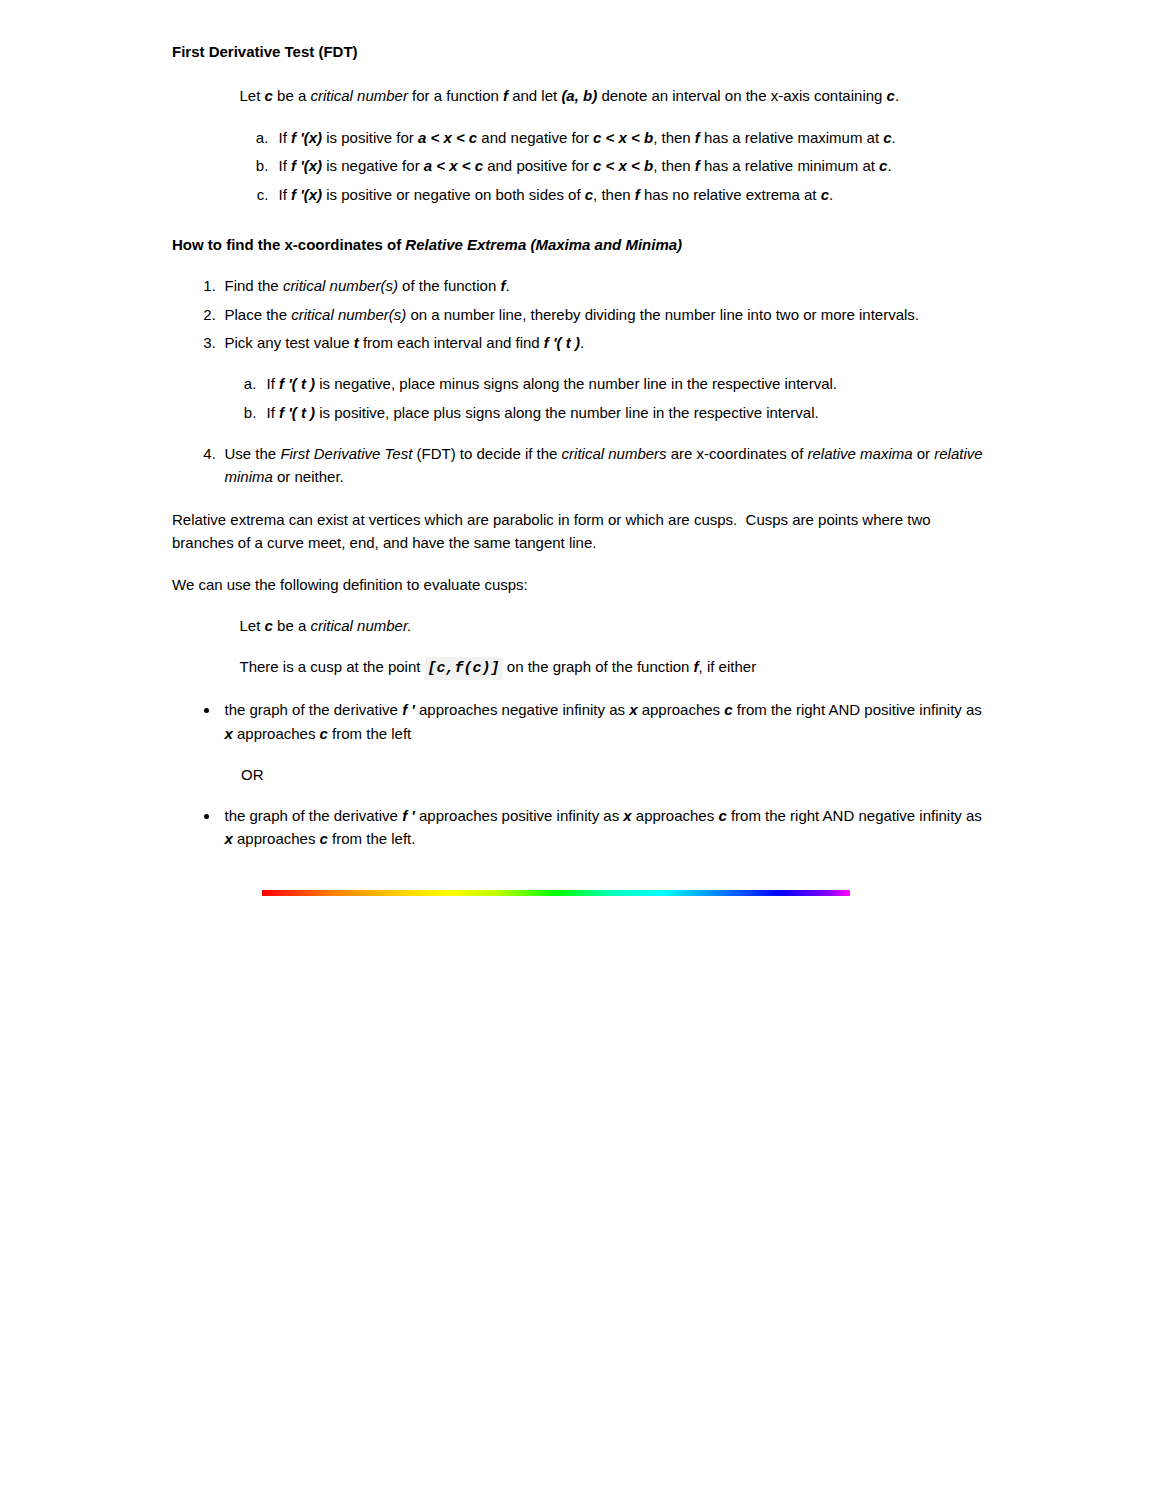First Derivative Test (FDT)
Let c be a critical number for a function f and let (a, b) denote an interval on the x-axis containing c.
If f '(x) is positive for a < x < c and negative for c < x < b, then f has a relative maximum at c.
If f '(x) is negative for a < x < c and positive for c < x < b, then f has a relative minimum at c.
If f '(x) is positive or negative on both sides of c, then f has no relative extrema at c.
How to find the x-coordinates of Relative Extrema (Maxima and Minima)
Find the critical number(s) of the function f.
Place the critical number(s) on a number line, thereby dividing the number line into two or more intervals.
Pick any test value t from each interval and find f '( t ).
If f '( t ) is negative, place minus signs along the number line in the respective interval.
If f '( t ) is positive, place plus signs along the number line in the respective interval.
Use the First Derivative Test (FDT) to decide if the critical numbers are x-coordinates of relative maxima or relative minima or neither.
Relative extrema can exist at vertices which are parabolic in form or which are cusps. Cusps are points where two branches of a curve meet, end, and have the same tangent line.
We can use the following definition to evaluate cusps:
Let c be a critical number.
There is a cusp at the point [c,f(c)] on the graph of the function f, if either
the graph of the derivative f ' approaches negative infinity as x approaches c from the right AND positive infinity as x approaches c from the left
OR
the graph of the derivative f ' approaches positive infinity as x approaches c from the right AND negative infinity as x approaches c from the left.